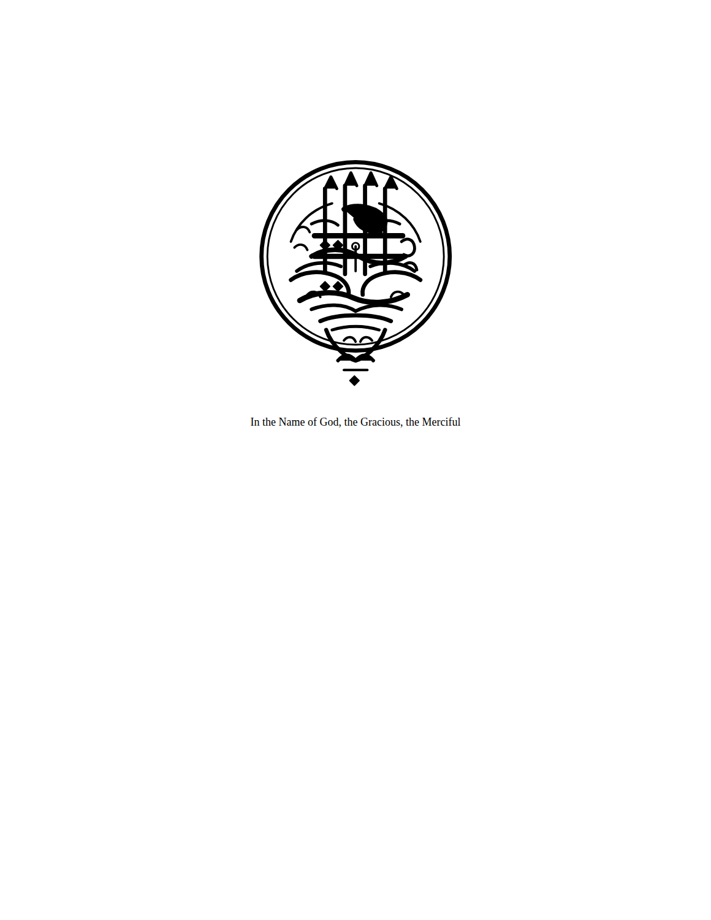In the Name of God, the Gracious, the Merciful